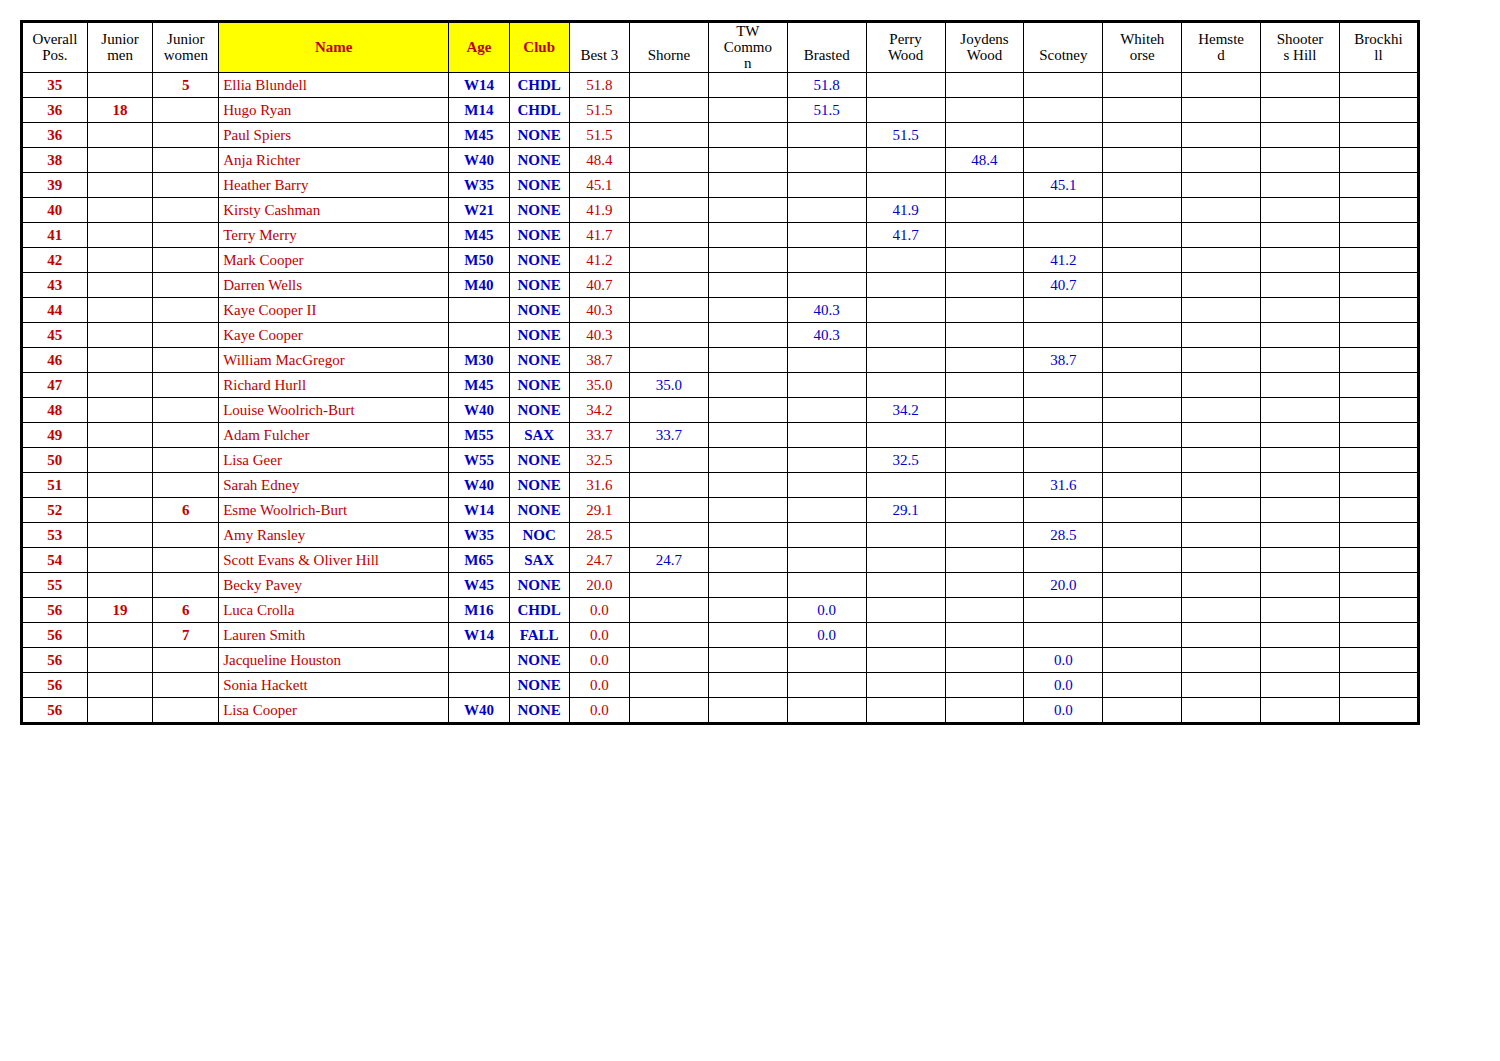| Overall Pos. | Junior men | Junior women | Name | Age | Club | Best 3 | Shorne | TW Commo n | Brasted | Perry Wood | Joydens Wood | Scotney | Whiteh orse | Hemste d | Shooter s Hill | Brockhi ll |
| --- | --- | --- | --- | --- | --- | --- | --- | --- | --- | --- | --- | --- | --- | --- | --- | --- |
| 35 | | 5 | Ellia Blundell | W14 | CHDL | 51.8 | | | 51.8 | | | | | | | |
| 36 | 18 | | Hugo Ryan | M14 | CHDL | 51.5 | | | 51.5 | | | | | | | |
| 36 | | | Paul Spiers | M45 | NONE | 51.5 | | | | 51.5 | | | | | | |
| 38 | | | Anja Richter | W40 | NONE | 48.4 | | | | | 48.4 | | | | | |
| 39 | | | Heather Barry | W35 | NONE | 45.1 | | | | | | 45.1 | | | | |
| 40 | | | Kirsty Cashman | W21 | NONE | 41.9 | | | | 41.9 | | | | | | |
| 41 | | | Terry Merry | M45 | NONE | 41.7 | | | | 41.7 | | | | | | |
| 42 | | | Mark Cooper | M50 | NONE | 41.2 | | | | | | 41.2 | | | | |
| 43 | | | Darren Wells | M40 | NONE | 40.7 | | | | | | 40.7 | | | | |
| 44 | | | Kaye Cooper II | | NONE | 40.3 | | | 40.3 | | | | | | | |
| 45 | | | Kaye Cooper | | NONE | 40.3 | | | 40.3 | | | | | | | |
| 46 | | | William MacGregor | M30 | NONE | 38.7 | | | | | | 38.7 | | | | |
| 47 | | | Richard Hurll | M45 | NONE | 35.0 | 35.0 | | | | | | | | | |
| 48 | | | Louise Woolrich-Burt | W40 | NONE | 34.2 | | | | 34.2 | | | | | | |
| 49 | | | Adam Fulcher | M55 | SAX | 33.7 | 33.7 | | | | | | | | | |
| 50 | | | Lisa Geer | W55 | NONE | 32.5 | | | | 32.5 | | | | | | |
| 51 | | | Sarah Edney | W40 | NONE | 31.6 | | | | | | 31.6 | | | | |
| 52 | | 6 | Esme Woolrich-Burt | W14 | NONE | 29.1 | | | | 29.1 | | | | | | |
| 53 | | | Amy Ransley | W35 | NOC | 28.5 | | | | | | 28.5 | | | | |
| 54 | | | Scott Evans & Oliver Hill | M65 | SAX | 24.7 | 24.7 | | | | | | | | | |
| 55 | | | Becky Pavey | W45 | NONE | 20.0 | | | | | | 20.0 | | | | |
| 56 | 19 | 6 | Luca Crolla | M16 | CHDL | 0.0 | | | 0.0 | | | | | | | |
| 56 | | 7 | Lauren Smith | W14 | FALL | 0.0 | | | 0.0 | | | | | | | |
| 56 | | | Jacqueline Houston | | NONE | 0.0 | | | | | | 0.0 | | | | |
| 56 | | | Sonia Hackett | | NONE | 0.0 | | | | | | 0.0 | | | | |
| 56 | | | Lisa Cooper | W40 | NONE | 0.0 | | | | | | 0.0 | | | | |